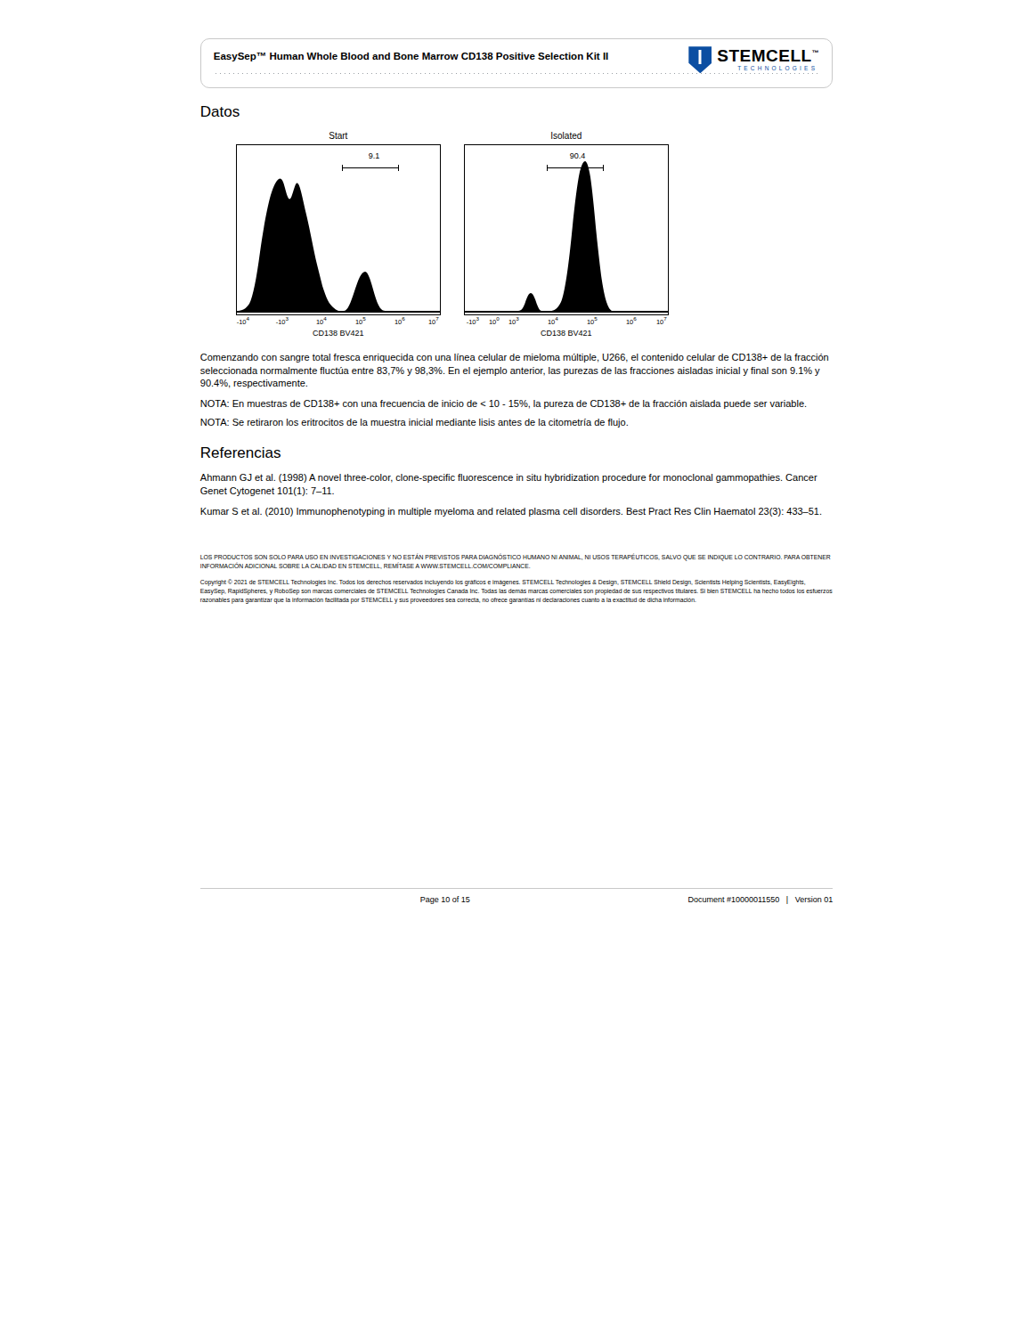STEMCELL™
TECHNOLOGIES
EasySep™ Human Whole Blood and Bone Marrow CD138 Positive Selection Kit II
Datos
Start
9.1
-104 -103 104 105 106 107
CD138 BV421
Isolated
90.4
-103 100 103 104 105 106 107
CD138 BV421
Comenzando con sangre total fresca enriquecida con una línea celular de mieloma múltiple, U266, el contenido celular de CD138+ de la fracción seleccionada normalmente fluctúa entre 83,7% y 98,3%. En el ejemplo anterior, las purezas de las fracciones aisladas inicial y final son 9.1% y 90.4%, respectivamente.
NOTA: En muestras de CD138+ con una frecuencia de inicio de < 10 - 15%, la pureza de CD138+ de la fracción aislada puede ser variable.
NOTA: Se retiraron los eritrocitos de la muestra inicial mediante lisis antes de la citometría de flujo.
Referencias
Ahmann GJ et al. (1998) A novel three-color, clone-specific fluorescence in situ hybridization procedure for monoclonal gammopathies. Cancer Genet Cytogenet 101(1): 7–11.
Kumar S et al. (2010) Immunophenotyping in multiple myeloma and related plasma cell disorders. Best Pract Res Clin Haematol 23(3): 433–51.
Los productos son solo para uso en investigaciones y no están previstos para diagnóstico humano ni animal, ni usos terapéuticos, salvo que se indique lo contrario. Para obtener información adicional sobre la calidad en STEMCELL, remítase a www.stemcell.com/compliance.
Copyright © 2021 de STEMCELL Technologies Inc. Todos los derechos reservados incluyendo los gráficos e imágenes. STEMCELL Technologies & Design, STEMCELL Shield Design, Scientists Helping Scientists, EasyEights, EasySep, RapidSpheres, y RoboSep son marcas comerciales de STEMCELL Technologies Canada Inc. Todas las demás marcas comerciales son propiedad de sus respectivos titulares. Si bien STEMCELL ha hecho todos los esfuerzos razonables para garantizar que la información facilitada por STEMCELL y sus proveedores sea correcta, no ofrece garantías ni declaraciones cuanto a la exactitud de dicha información.
Page 10 of 15
Document #10000011550 | Version 01